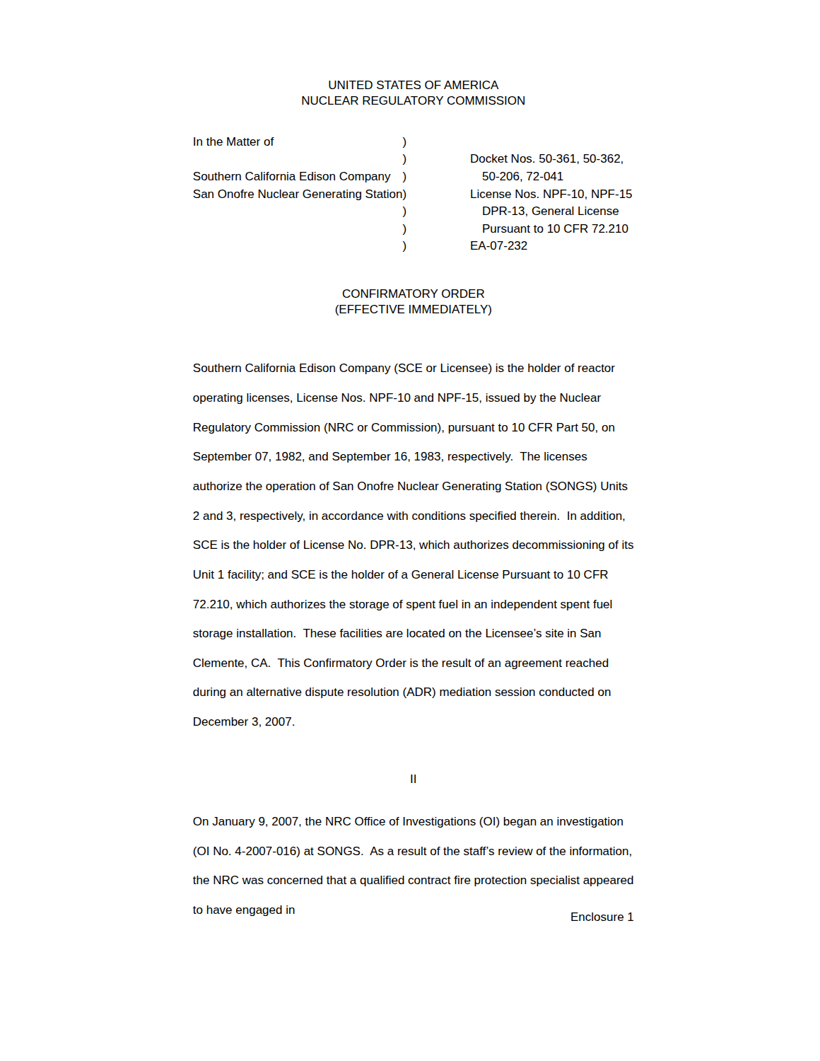UNITED STATES OF AMERICA
NUCLEAR REGULATORY COMMISSION
| In the Matter of | ) | |
| | ) | Docket Nos. 50-361, 50-362, |
| Southern California Edison Company | ) | 50-206, 72-041 |
| San Onofre Nuclear Generating Station | ) | License Nos. NPF-10, NPF-15 |
| | ) | DPR-13, General License |
| | ) | Pursuant to 10 CFR 72.210 |
| | ) | EA-07-232 |
CONFIRMATORY ORDER
(EFFECTIVE IMMEDIATELY)
Southern California Edison Company (SCE or Licensee) is the holder of reactor operating licenses, License Nos. NPF-10 and NPF-15, issued by the Nuclear Regulatory Commission (NRC or Commission), pursuant to 10 CFR Part 50, on September 07, 1982, and September 16, 1983, respectively. The licenses authorize the operation of San Onofre Nuclear Generating Station (SONGS) Units 2 and 3, respectively, in accordance with conditions specified therein. In addition, SCE is the holder of License No. DPR-13, which authorizes decommissioning of its Unit 1 facility; and SCE is the holder of a General License Pursuant to 10 CFR 72.210, which authorizes the storage of spent fuel in an independent spent fuel storage installation. These facilities are located on the Licensee’s site in San Clemente, CA. This Confirmatory Order is the result of an agreement reached during an alternative dispute resolution (ADR) mediation session conducted on December 3, 2007.
II
On January 9, 2007, the NRC Office of Investigations (OI) began an investigation (OI No. 4-2007-016) at SONGS. As a result of the staff’s review of the information, the NRC was concerned that a qualified contract fire protection specialist appeared to have engaged in
Enclosure 1